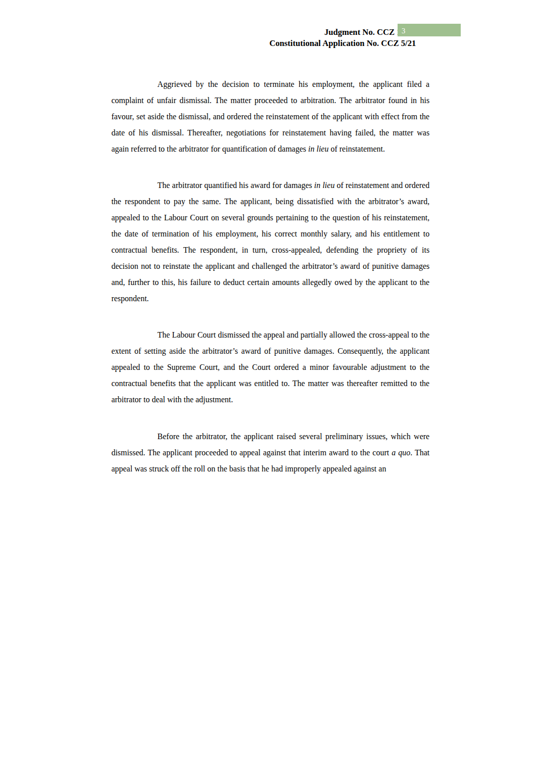3
Judgment No. CCZ 10/21 Constitutional Application No. CCZ 5/21
Aggrieved by the decision to terminate his employment, the applicant filed a complaint of unfair dismissal. The matter proceeded to arbitration. The arbitrator found in his favour, set aside the dismissal, and ordered the reinstatement of the applicant with effect from the date of his dismissal. Thereafter, negotiations for reinstatement having failed, the matter was again referred to the arbitrator for quantification of damages in lieu of reinstatement.
The arbitrator quantified his award for damages in lieu of reinstatement and ordered the respondent to pay the same. The applicant, being dissatisfied with the arbitrator’s award, appealed to the Labour Court on several grounds pertaining to the question of his reinstatement, the date of termination of his employment, his correct monthly salary, and his entitlement to contractual benefits. The respondent, in turn, cross-appealed, defending the propriety of its decision not to reinstate the applicant and challenged the arbitrator’s award of punitive damages and, further to this, his failure to deduct certain amounts allegedly owed by the applicant to the respondent.
The Labour Court dismissed the appeal and partially allowed the cross-appeal to the extent of setting aside the arbitrator’s award of punitive damages. Consequently, the applicant appealed to the Supreme Court, and the Court ordered a minor favourable adjustment to the contractual benefits that the applicant was entitled to. The matter was thereafter remitted to the arbitrator to deal with the adjustment.
Before the arbitrator, the applicant raised several preliminary issues, which were dismissed. The applicant proceeded to appeal against that interim award to the court a quo. That appeal was struck off the roll on the basis that he had improperly appealed against an